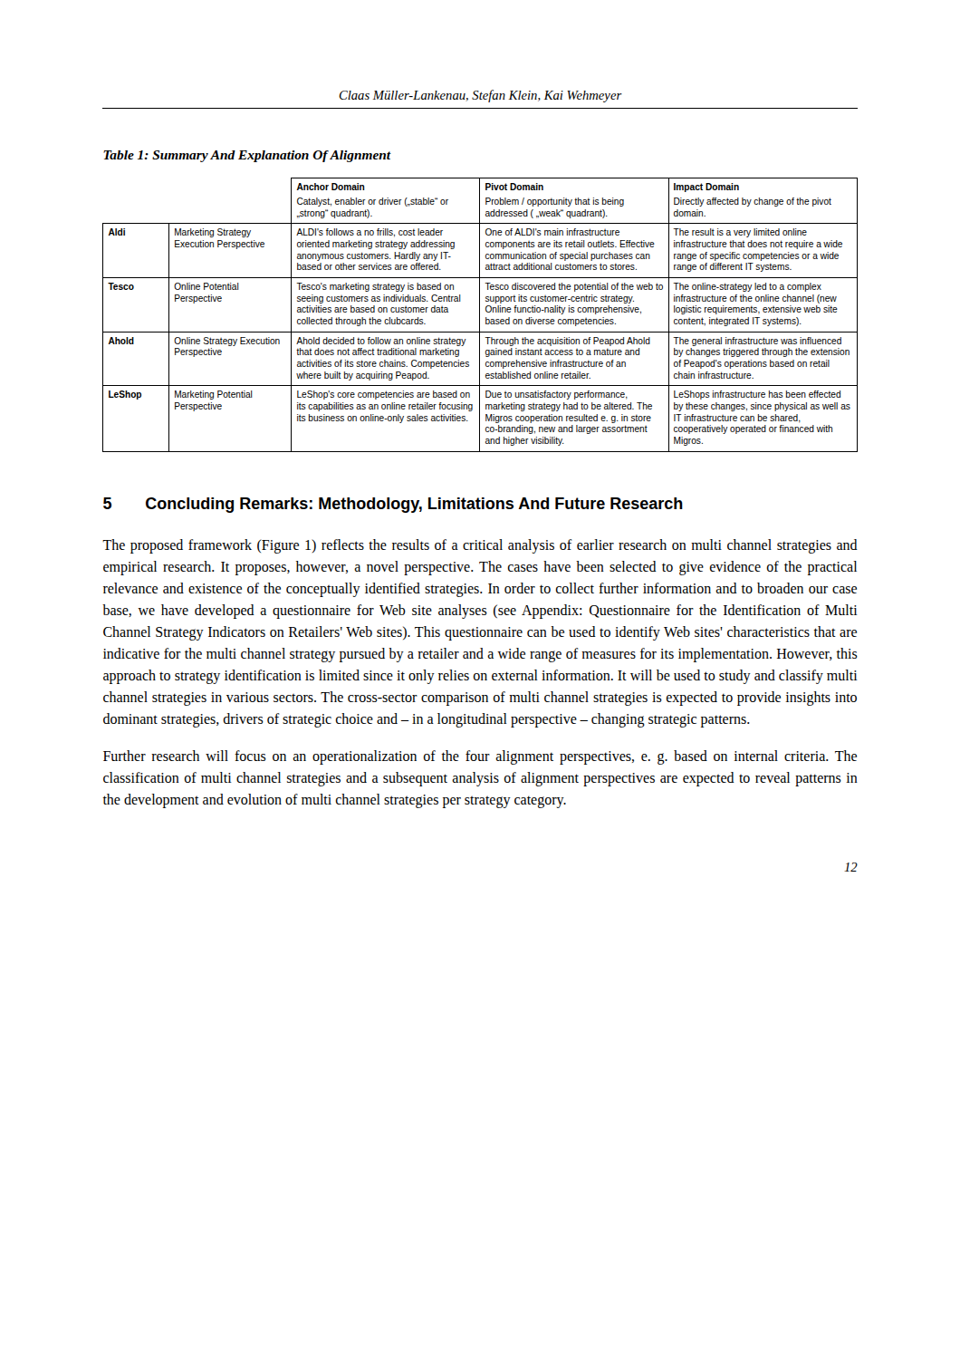Claas Müller-Lankenau, Stefan Klein, Kai Wehmeyer
Table 1: Summary And Explanation Of Alignment
| | | Anchor Domain Catalyst, enabler or driver („stable“ or „strong“ quadrant). | Pivot Domain Problem / opportunity that is being addressed ( „weak“ quadrant). | Impact Domain Directly affected by change of the pivot domain. |
| --- | --- | --- | --- | --- |
| Aldi | Marketing Strategy Execution Perspective | ALDI's follows a no frills, cost leader oriented marketing strategy addressing anonymous customers. Hardly any IT-based or other services are offered. | One of ALDI's main infrastructure components are its retail outlets. Effective communication of special purchases can attract additional customers to stores. | The result is a very limited online infrastructure that does not require a wide range of specific competencies or a wide range of different IT systems. |
| Tesco | Online Potential Perspective | Tesco's marketing strategy is based on seeing customers as individuals. Central activities are based on customer data collected through the clubcards. | Tesco discovered the potential of the web to support its customer-centric strategy. Online functio-nality is comprehensive, based on diverse competencies. | The online-strategy led to a complex infrastructure of the online channel (new logistic requirements, extensive web site content, integrated IT systems). |
| Ahold | Online Strategy Execution Perspective | Ahold decided to follow an online strategy that does not affect traditional marketing activities of its store chains. Competencies where built by acquiring Peapod. | Through the acquisition of Peapod Ahold gained instant access to a mature and comprehensive infrastructure of an established online retailer. | The general infrastructure was influenced by changes triggered through the extension of Peapod's operations based on retail chain infrastructure. |
| LeShop | Marketing Potential Perspective | LeShop's core competencies are based on its capabilities as an online retailer focusing its business on online-only sales activities. | Due to unsatisfactory performance, marketing strategy had to be altered. The Migros cooperation resulted e. g. in store co-branding, new and larger assortment and higher visibility. | LeShops infrastructure has been effected by these changes, since physical as well as IT infrastructure can be shared, cooperatively operated or financed with Migros. |
5 Concluding Remarks: Methodology, Limitations And Future Research
The proposed framework (Figure 1) reflects the results of a critical analysis of earlier research on multi channel strategies and empirical research. It proposes, however, a novel perspective. The cases have been selected to give evidence of the practical relevance and existence of the conceptually identified strategies. In order to collect further information and to broaden our case base, we have developed a questionnaire for Web site analyses (see Appendix: Questionnaire for the Identification of Multi Channel Strategy Indicators on Retailers' Web sites). This questionnaire can be used to identify Web sites' characteristics that are indicative for the multi channel strategy pursued by a retailer and a wide range of measures for its implementation. However, this approach to strategy identification is limited since it only relies on external information. It will be used to study and classify multi channel strategies in various sectors. The cross-sector comparison of multi channel strategies is expected to provide insights into dominant strategies, drivers of strategic choice and – in a longitudinal perspective – changing strategic patterns.
Further research will focus on an operationalization of the four alignment perspectives, e. g. based on internal criteria. The classification of multi channel strategies and a subsequent analysis of alignment perspectives are expected to reveal patterns in the development and evolution of multi channel strategies per strategy category.
12